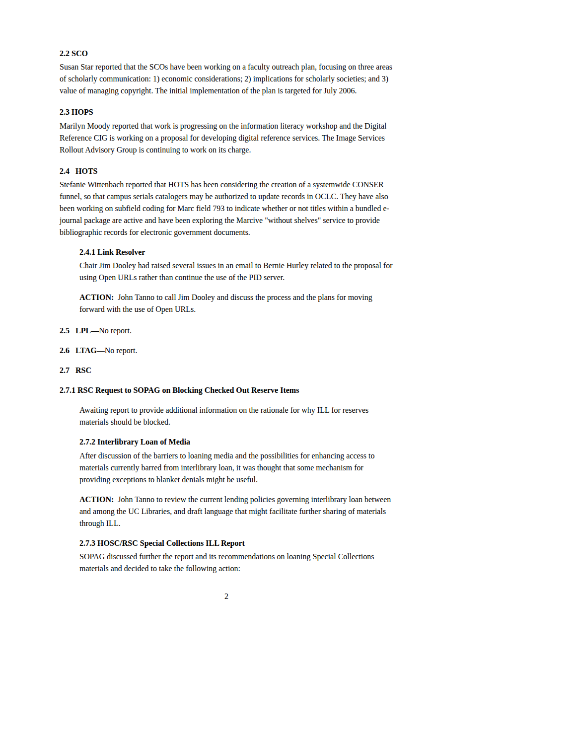2.2 SCO
Susan Star reported that the SCOs have been working on a faculty outreach plan, focusing on three areas of scholarly communication: 1) economic considerations; 2) implications for scholarly societies; and 3) value of managing copyright. The initial implementation of the plan is targeted for July 2006.
2.3 HOPS
Marilyn Moody reported that work is progressing on the information literacy workshop and the Digital Reference CIG is working on a proposal for developing digital reference services. The Image Services Rollout Advisory Group is continuing to work on its charge.
2.4 HOTS
Stefanie Wittenbach reported that HOTS has been considering the creation of a systemwide CONSER funnel, so that campus serials catalogers may be authorized to update records in OCLC. They have also been working on subfield coding for Marc field 793 to indicate whether or not titles within a bundled e-journal package are active and have been exploring the Marcive "without shelves" service to provide bibliographic records for electronic government documents.
2.4.1 Link Resolver
Chair Jim Dooley had raised several issues in an email to Bernie Hurley related to the proposal for using Open URLs rather than continue the use of the PID server.
ACTION: John Tanno to call Jim Dooley and discuss the process and the plans for moving forward with the use of Open URLs.
2.5 LPL—No report.
2.6 LTAG—No report.
2.7 RSC
2.7.1 RSC Request to SOPAG on Blocking Checked Out Reserve Items
Awaiting report to provide additional information on the rationale for why ILL for reserves materials should be blocked.
2.7.2 Interlibrary Loan of Media
After discussion of the barriers to loaning media and the possibilities for enhancing access to materials currently barred from interlibrary loan, it was thought that some mechanism for providing exceptions to blanket denials might be useful.
ACTION: John Tanno to review the current lending policies governing interlibrary loan between and among the UC Libraries, and draft language that might facilitate further sharing of materials through ILL.
2.7.3 HOSC/RSC Special Collections ILL Report
SOPAG discussed further the report and its recommendations on loaning Special Collections materials and decided to take the following action:
2